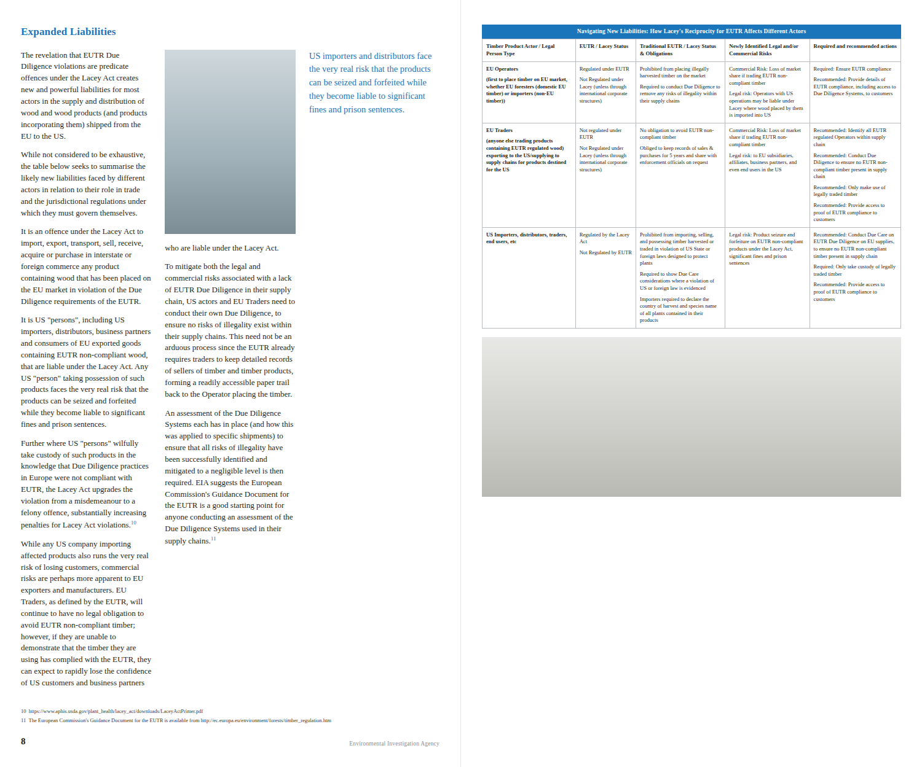Expanded Liabilities
The revelation that EUTR Due Diligence violations are predicate offences under the Lacey Act creates new and powerful liabilities for most actors in the supply and distribution of wood and wood products (and products incorporating them) shipped from the EU to the US.
While not considered to be exhaustive, the table below seeks to summarise the likely new liabilities faced by different actors in relation to their role in trade and the jurisdictional regulations under which they must govern themselves.
It is an offence under the Lacey Act to import, export, transport, sell, receive, acquire or purchase in interstate or foreign commerce any product containing wood that has been placed on the EU market in violation of the Due Diligence requirements of the EUTR.
It is US "persons", including US importers, distributors, business partners and consumers of EU exported goods containing EUTR non-compliant wood, that are liable under the Lacey Act. Any US "person" taking possession of such products faces the very real risk that the products can be seized and forfeited while they become liable to significant fines and prison sentences.
Further where US "persons" wilfully take custody of such products in the knowledge that Due Diligence practices in Europe were not compliant with EUTR, the Lacey Act upgrades the violation from a misdemeanour to a felony offence, substantially increasing penalties for Lacey Act violations.10
While any US company importing affected products also runs the very real risk of losing customers, commercial risks are perhaps more apparent to EU exporters and manufacturers. EU Traders, as defined by the EUTR, will continue to have no legal obligation to avoid EUTR non-compliant timber; however, if they are unable to demonstrate that the timber they are using has complied with the EUTR, they can expect to rapidly lose the confidence of US customers and business partners
who are liable under the Lacey Act.
To mitigate both the legal and commercial risks associated with a lack of EUTR Due Diligence in their supply chain, US actors and EU Traders need to conduct their own Due Diligence, to ensure no risks of illegality exist within their supply chains. This need not be an arduous process since the EUTR already requires traders to keep detailed records of sellers of timber and timber products, forming a readily accessible paper trail back to the Operator placing the timber.
An assessment of the Due Diligence Systems each has in place (and how this was applied to specific shipments) to ensure that all risks of illegality have been successfully identified and mitigated to a negligible level is then required. EIA suggests the European Commission's Guidance Document for the EUTR is a good starting point for anyone conducting an assessment of the Due Diligence Systems used in their supply chains.11
US importers and distributors face the very real risk that the products can be seized and forfeited while they become liable to significant fines and prison sentences.
10 https://www.aphis.usda.gov/plant_health/lacey_act/downloads/LaceyActPrimer.pdf
11 The European Commission's Guidance Document for the EUTR is available from http://ec.europa.eu/environment/forests/timber_regulation.htm
8
Environmental Investigation Agency
Navigating New Liabilities: How Lacey's Reciprocity for EUTR Affects Different Actors
| Timber Product Actor / Legal Person Type | EUTR / Lacey Status | Traditional EUTR / Lacey Status & Obligations | Newly Identified Legal and/or Commercial Risks | Required and recommended actions |
| --- | --- | --- | --- | --- |
| EU Operators (first to place timber on EU market, whether EU foresters (domestic EU timber) or importers (non-EU timber)) | Regulated under EUTR Not Regulated under Lacey (unless through international corporate structures) | Prohibited from placing illegally harvested timber on the market Required to conduct Due Diligence to remove any risks of illegality within their supply chains | Commercial Risk: Loss of market share if trading EUTR non-compliant timber Legal risk: Operators with US operations may be liable under Lacey where wood placed by them is imported into US | Required: Ensure EUTR compliance Recommended: Provide details of EUTR compliance, including access to Due Diligence Systems, to customers |
| EU Traders (anyone else trading products containing EUTR regulated wood) exporting to the US/supplying to supply chains for products destined for the US | Not regulated under EUTR Not Regulated under Lacey (unless through international corporate structures) | No obligation to avoid EUTR non-compliant timber Obliged to keep records of sales & purchases for 5 years and share with enforcement officials on request | Commercial Risk: Loss of market share if trading EUTR non-compliant timber Legal risk: to EU subsidiaries, affiliates, business partners, and even end users in the US | Recommended: Identify all EUTR regulated Operators within supply chain Recommended: Conduct Due Diligence to ensure no EUTR non-compliant timber present in supply chain Recommended: Only make use of legally traded timber Recommended: Provide access to proof of EUTR compliance to customers |
| US Importers, distributors, traders, end users, etc | Regulated by the Lacey Act Not Regulated by EUTR | Prohibited from importing, selling, and possessing timber harvested or traded in violation of US State or foreign laws designed to protect plants Required to show Due Care considerations where a violation of US or foreign law is evidenced Importers required to declare the country of harvest and species name of all plants contained in their products | Legal risk: Product seizure and forfeiture on EUTR non-compliant products under the Lacey Act, significant fines and prison sentences | Recommended: Conduct Due Care on EUTR Due Diligence on EU supplies, to ensure no EUTR non-compliant timber present in supply chain Required: Only take custody of legally traded timber Recommended: Provide access to proof of EUTR compliance to customers |
9